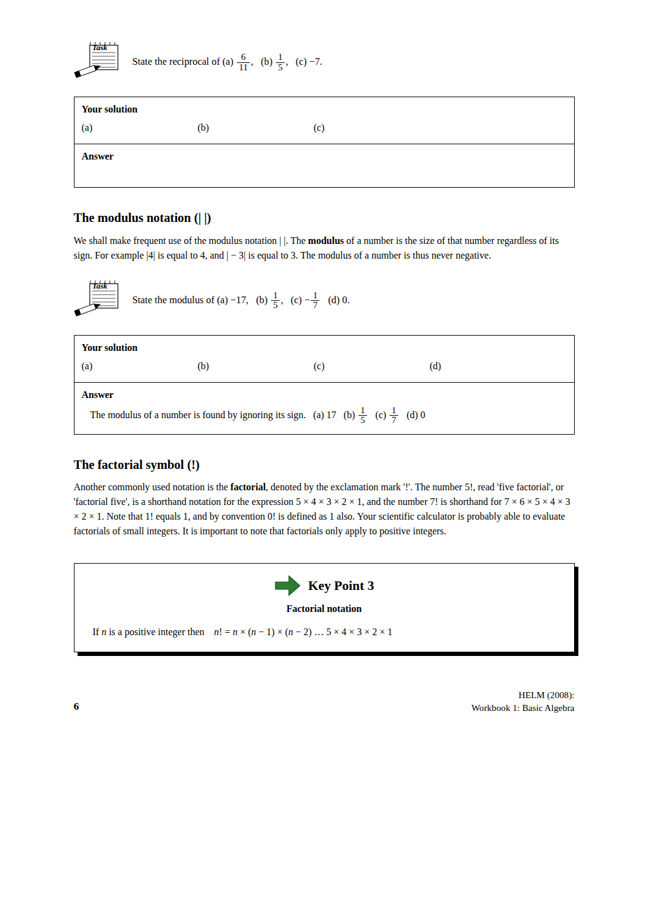Task
State the reciprocal of (a) 611, (b) 15, (c) −7.
Your solution
(a)(b)(c)
Answer
The modulus notation (| |)
We shall make frequent use of the modulus notation | |. The modulus of a number is the size of that number regardless of its sign. For example |4| is equal to 4, and | − 3| is equal to 3. The modulus of a number is thus never negative.
Task
State the modulus of (a) −17, (b) 15, (c) −17 (d) 0.
Your solution
(a)(b)(c)(d)
Answer
The modulus of a number is found by ignoring its sign. (a) 17 (b) 15 (c) 17 (d) 0
The factorial symbol (!)
Another commonly used notation is the factorial, denoted by the exclamation mark '!'. The number 5!, read 'five factorial', or 'factorial five', is a shorthand notation for the expression 5 × 4 × 3 × 2 × 1, and the number 7! is shorthand for 7 × 6 × 5 × 4 × 3 × 2 × 1. Note that 1! equals 1, and by convention 0! is defined as 1 also. Your scientific calculator is probably able to evaluate factorials of small integers. It is important to note that factorials only apply to positive integers.
Key Point 3
Factorial notation
If n is a positive integer then n! = n × (n − 1) × (n − 2) … 5 × 4 × 3 × 2 × 1
6
HELM (2008):
Workbook 1: Basic Algebra